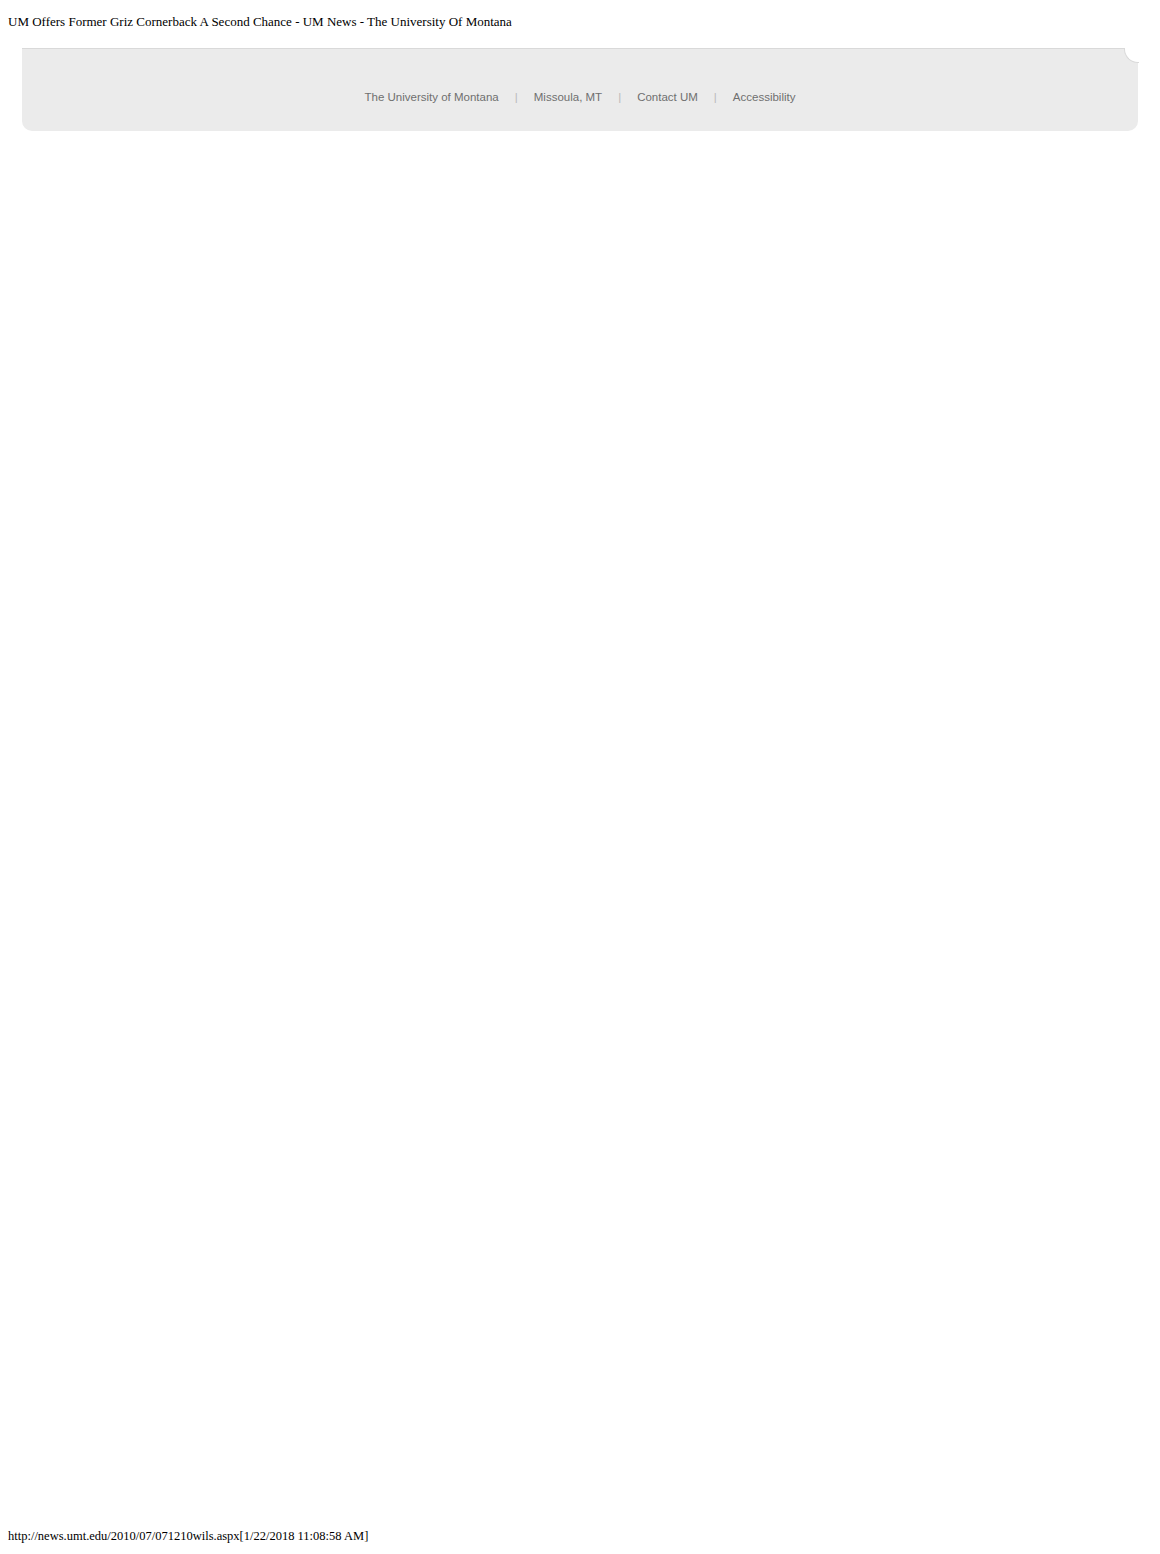UM Offers Former Griz Cornerback A Second Chance - UM News - The University Of Montana
The University of Montana|Missoula, MT|Contact UM|Accessibility
http://news.umt.edu/2010/07/071210wils.aspx[1/22/2018 11:08:58 AM]